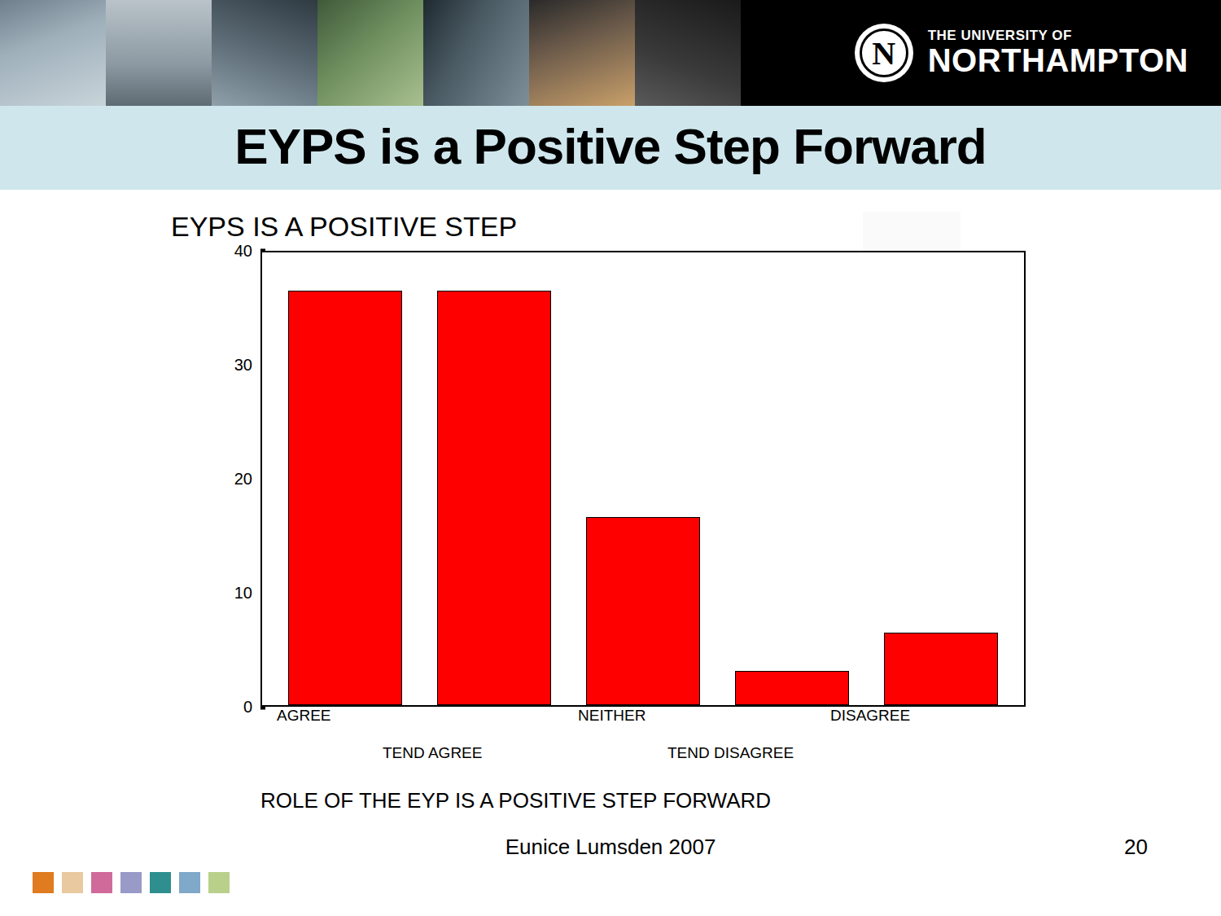N
THE UNIVERSITY OF
NORTHAMPTON
EYPS is a Positive Step Forward
EYPS IS A POSITIVE STEP
40
30
20
10
0
AGREE TEND AGREE NEITHER TEND DISAGREE DISAGREE
ROLE OF THE EYP IS A POSITIVE STEP FORWARD
Eunice Lumsden 2007
20